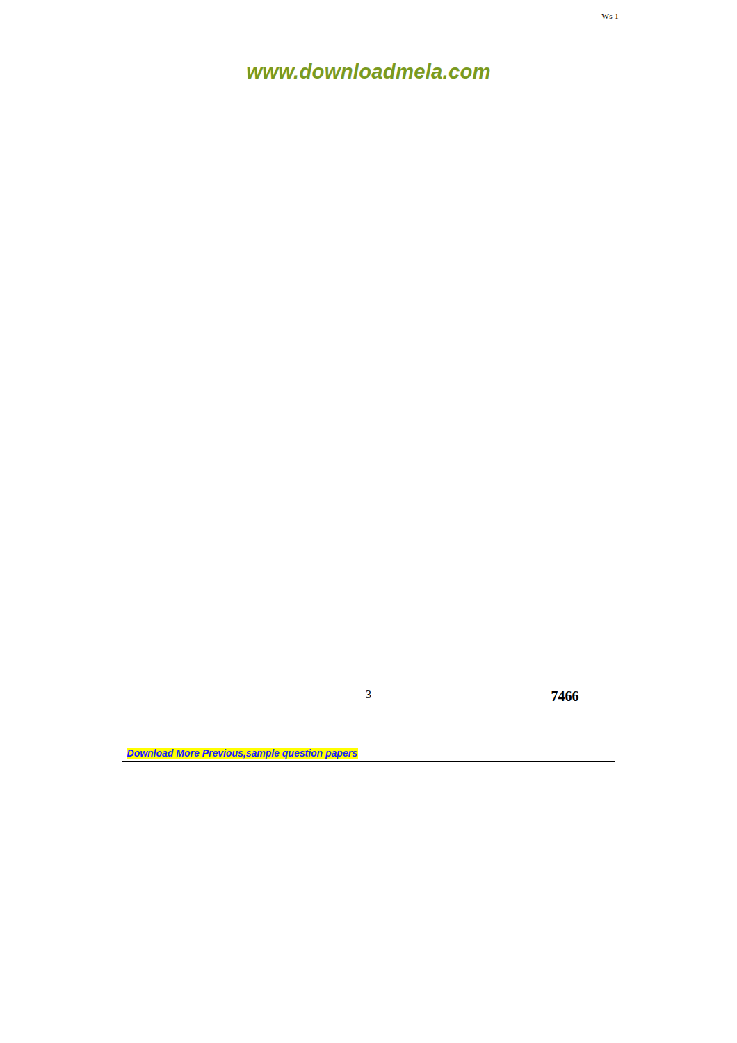Ws 1
www.downloadmela.com
3
7466
Download More Previous,sample question papers